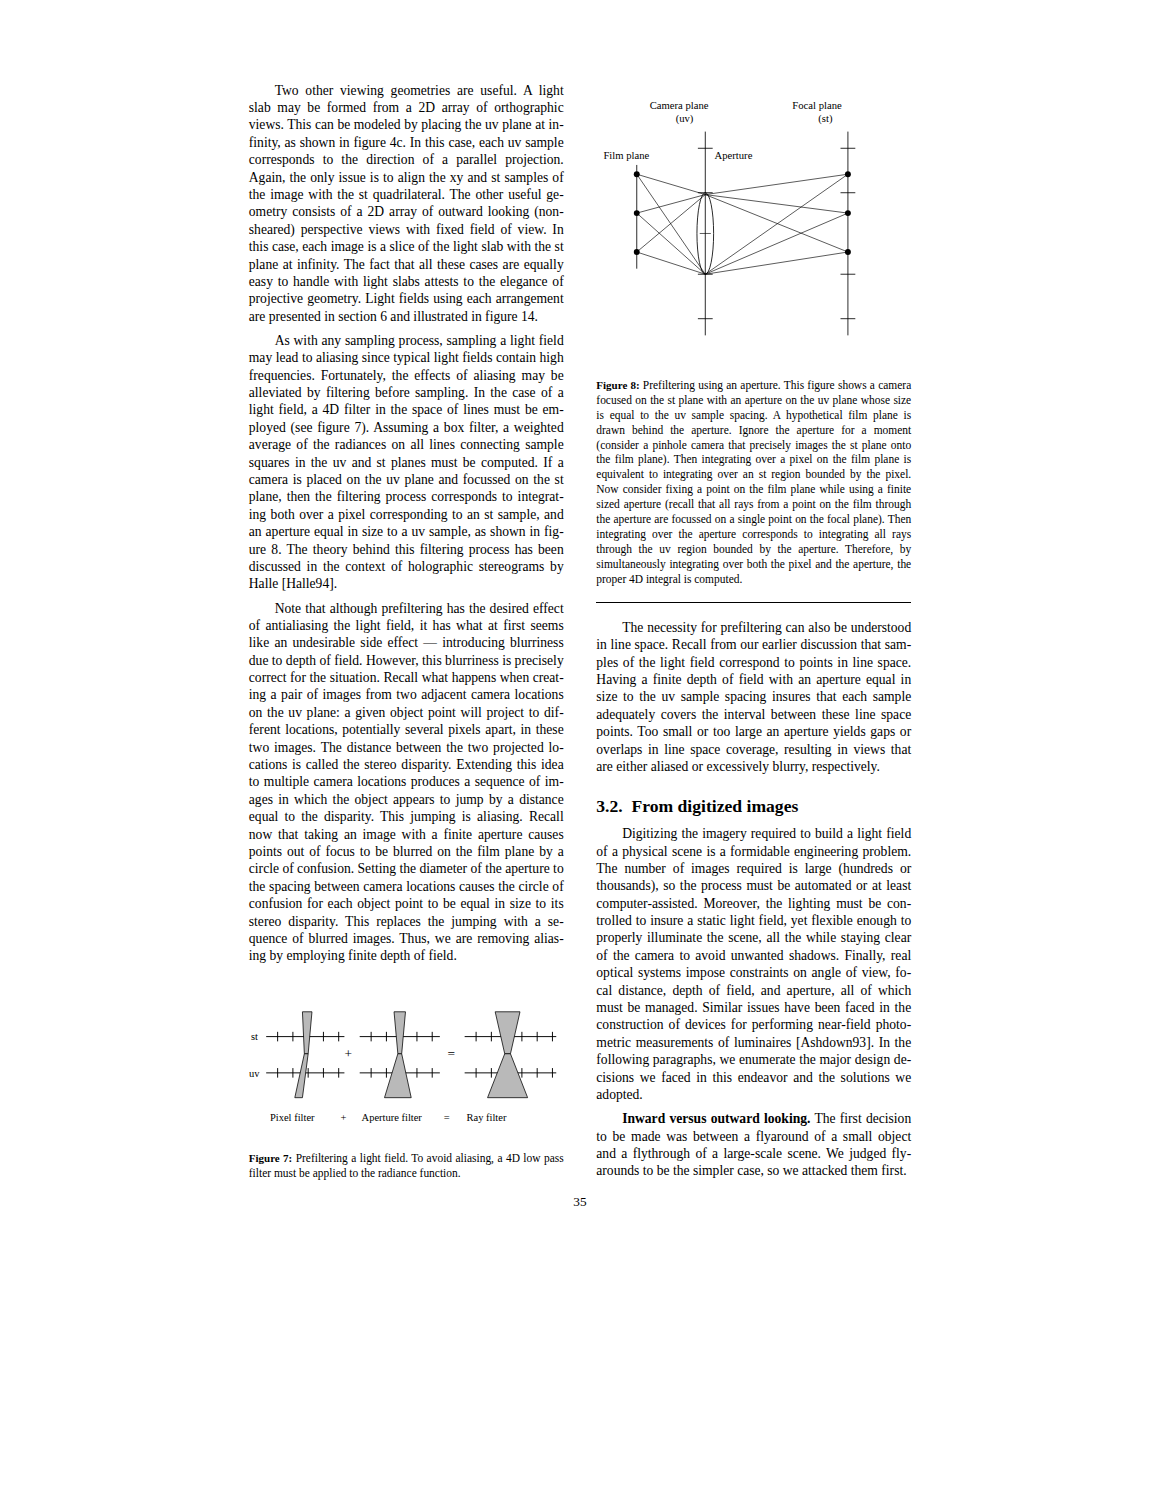Two other viewing geometries are useful. A light slab may be formed from a 2D array of orthographic views. This can be modeled by placing the uv plane at infinity, as shown in figure 4c. In this case, each uv sample corresponds to the direction of a parallel projection. Again, the only issue is to align the xy and st samples of the image with the st quadrilateral. The other useful geometry consists of a 2D array of outward looking (non-sheared) perspective views with fixed field of view. In this case, each image is a slice of the light slab with the st plane at infinity. The fact that all these cases are equally easy to handle with light slabs attests to the elegance of projective geometry. Light fields using each arrangement are presented in section 6 and illustrated in figure 14.
As with any sampling process, sampling a light field may lead to aliasing since typical light fields contain high frequencies. Fortunately, the effects of aliasing may be alleviated by filtering before sampling. In the case of a light field, a 4D filter in the space of lines must be employed (see figure 7). Assuming a box filter, a weighted average of the radiances on all lines connecting sample squares in the uv and st planes must be computed. If a camera is placed on the uv plane and focussed on the st plane, then the filtering process corresponds to integrating both over a pixel corresponding to an st sample, and an aperture equal in size to a uv sample, as shown in figure 8. The theory behind this filtering process has been discussed in the context of holographic stereograms by Halle [Halle94].
Note that although prefiltering has the desired effect of antialiasing the light field, it has what at first seems like an undesirable side effect — introducing blurriness due to depth of field. However, this blurriness is precisely correct for the situation. Recall what happens when creating a pair of images from two adjacent camera locations on the uv plane: a given object point will project to different locations, potentially several pixels apart, in these two images. The distance between the two projected locations is called the stereo disparity. Extending this idea to multiple camera locations produces a sequence of images in which the object appears to jump by a distance equal to the disparity. This jumping is aliasing. Recall now that taking an image with a finite aperture causes points out of focus to be blurred on the film plane by a circle of confusion. Setting the diameter of the aperture to the spacing between camera locations causes the circle of confusion for each object point to be equal in size to its stereo disparity. This replaces the jumping with a sequence of blurred images. Thus, we are removing aliasing by employing finite depth of field.
st uv + = Pixel filter + Aperture filter = Ray filter
Figure 7: Prefiltering a light field. To avoid aliasing, a 4D low pass filter must be applied to the radiance function.
Camera plane (uv) Focal plane (st) Film plane Aperture
Figure 8: Prefiltering using an aperture. This figure shows a camera focused on the st plane with an aperture on the uv plane whose size is equal to the uv sample spacing. A hypothetical film plane is drawn behind the aperture. Ignore the aperture for a moment (consider a pinhole camera that precisely images the st plane onto the film plane). Then integrating over a pixel on the film plane is equivalent to integrating over an st region bounded by the pixel. Now consider fixing a point on the film plane while using a finite sized aperture (recall that all rays from a point on the film through the aperture are focussed on a single point on the focal plane). Then integrating over the aperture corresponds to integrating all rays through the uv region bounded by the aperture. Therefore, by simultaneously integrating over both the pixel and the aperture, the proper 4D integral is computed.
The necessity for prefiltering can also be understood in line space. Recall from our earlier discussion that samples of the light field correspond to points in line space. Having a finite depth of field with an aperture equal in size to the uv sample spacing insures that each sample adequately covers the interval between these line space points. Too small or too large an aperture yields gaps or overlaps in line space coverage, resulting in views that are either aliased or excessively blurry, respectively.
3.2. From digitized images
Digitizing the imagery required to build a light field of a physical scene is a formidable engineering problem. The number of images required is large (hundreds or thousands), so the process must be automated or at least computer-assisted. Moreover, the lighting must be controlled to insure a static light field, yet flexible enough to properly illuminate the scene, all the while staying clear of the camera to avoid unwanted shadows. Finally, real optical systems impose constraints on angle of view, focal distance, depth of field, and aperture, all of which must be managed. Similar issues have been faced in the construction of devices for performing near-field photometric measurements of luminaires [Ashdown93]. In the following paragraphs, we enumerate the major design decisions we faced in this endeavor and the solutions we adopted.
Inward versus outward looking. The first decision to be made was between a flyaround of a small object and a flythrough of a large-scale scene. We judged flyarounds to be the simpler case, so we attacked them first.
35